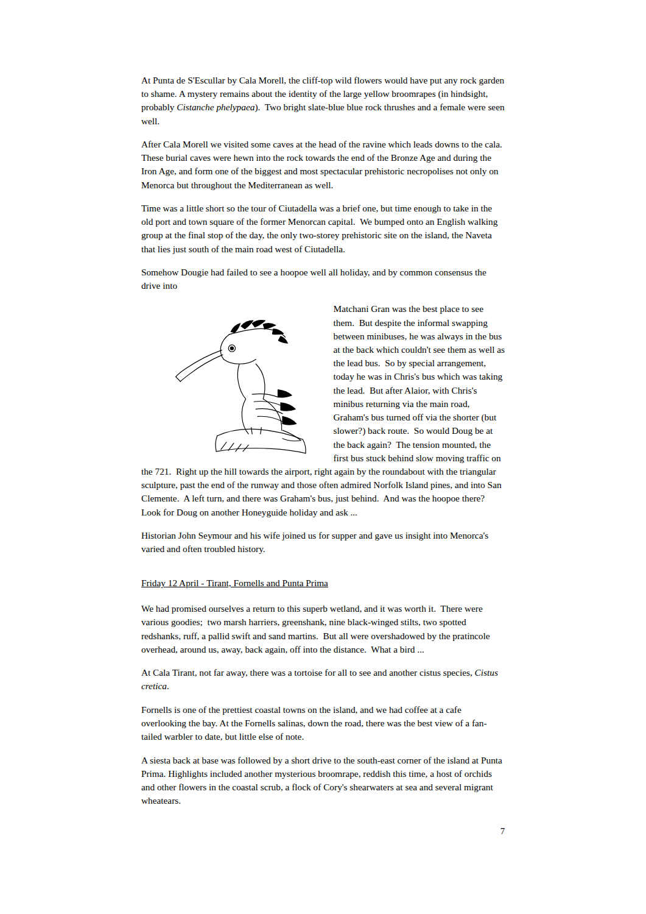At Punta de S'Escullar by Cala Morell, the cliff-top wild flowers would have put any rock garden to shame. A mystery remains about the identity of the large yellow broomrapes (in hindsight, probably Cistanche phelypaea). Two bright slate-blue blue rock thrushes and a female were seen well.
After Cala Morell we visited some caves at the head of the ravine which leads downs to the cala. These burial caves were hewn into the rock towards the end of the Bronze Age and during the Iron Age, and form one of the biggest and most spectacular prehistoric necropolises not only on Menorca but throughout the Mediterranean as well.
Time was a little short so the tour of Ciutadella was a brief one, but time enough to take in the old port and town square of the former Menorcan capital. We bumped onto an English walking group at the final stop of the day, the only two-storey prehistoric site on the island, the Naveta that lies just south of the main road west of Ciutadella.
Somehow Dougie had failed to see a hoopoe well all holiday, and by common consensus the drive into
Matchani Gran was the best place to see them. But despite the informal swapping between minibuses, he was always in the bus at the back which couldn't see them as well as the lead bus. So by special arrangement, today he was in Chris's bus which was taking the lead. But after Alaior, with Chris's minibus returning via the main road, Graham's bus turned off via the shorter (but slower?) back route. So would Doug be at the back again? The tension mounted, the first bus stuck behind slow moving traffic on the 721. Right up the hill towards the airport, right again by the roundabout with the triangular sculpture, past the end of the runway and those often admired Norfolk Island pines, and into San Clemente. A left turn, and there was Graham's bus, just behind. And was the hoopoe there? Look for Doug on another Honeyguide holiday and ask ...
Historian John Seymour and his wife joined us for supper and gave us insight into Menorca's varied and often troubled history.
Friday 12 April - Tirant, Fornells and Punta Prima
We had promised ourselves a return to this superb wetland, and it was worth it. There were various goodies; two marsh harriers, greenshank, nine black-winged stilts, two spotted redshanks, ruff, a pallid swift and sand martins. But all were overshadowed by the pratincole overhead, around us, away, back again, off into the distance. What a bird ...
At Cala Tirant, not far away, there was a tortoise for all to see and another cistus species, Cistus cretica.
Fornells is one of the prettiest coastal towns on the island, and we had coffee at a cafe overlooking the bay. At the Fornells salinas, down the road, there was the best view of a fan-tailed warbler to date, but little else of note.
A siesta back at base was followed by a short drive to the south-east corner of the island at Punta Prima. Highlights included another mysterious broomrape, reddish this time, a host of orchids and other flowers in the coastal scrub, a flock of Cory's shearwaters at sea and several migrant wheatears.
7